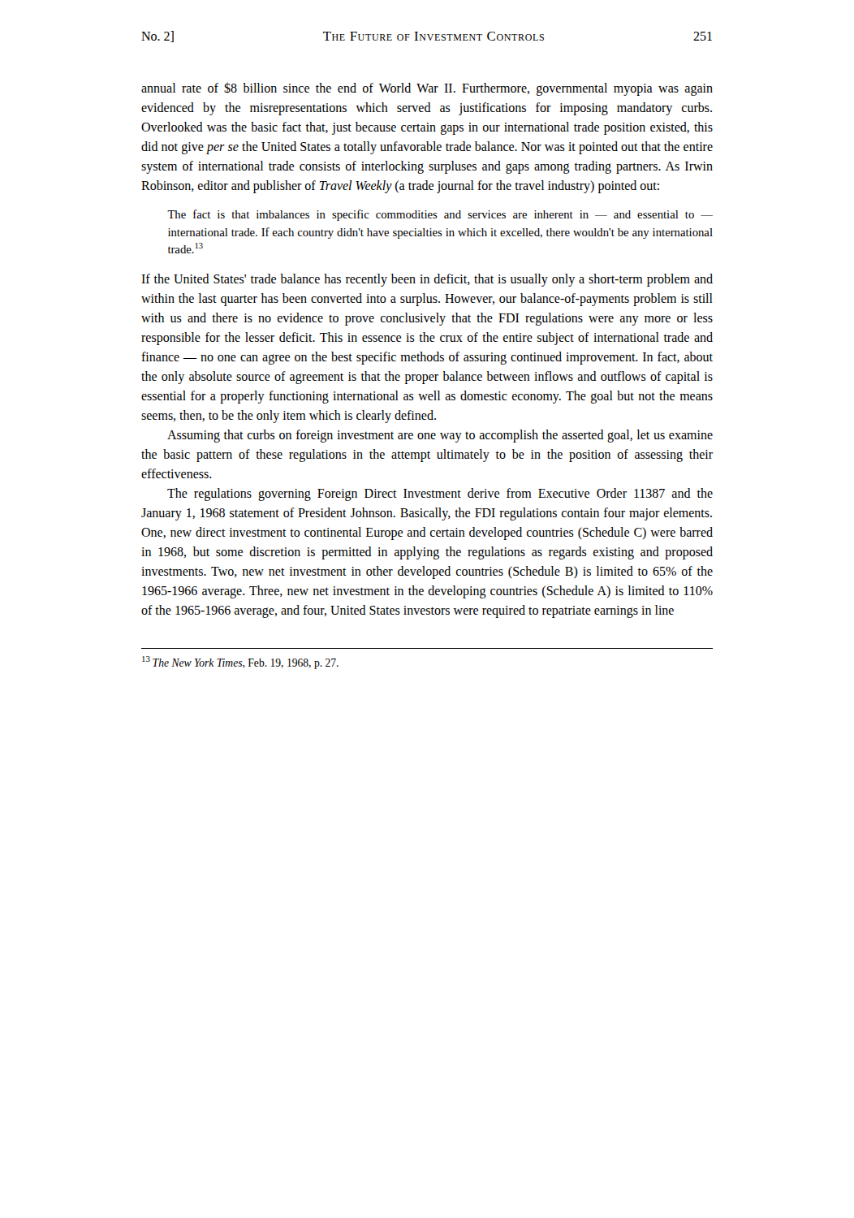No. 2] The Future of Investment Controls 251
annual rate of $8 billion since the end of World War II. Furthermore, governmental myopia was again evidenced by the misrepresentations which served as justifications for imposing mandatory curbs. Overlooked was the basic fact that, just because certain gaps in our international trade position existed, this did not give per se the United States a totally unfavorable trade balance. Nor was it pointed out that the entire system of international trade consists of interlocking surpluses and gaps among trading partners. As Irwin Robinson, editor and publisher of Travel Weekly (a trade journal for the travel industry) pointed out:
The fact is that imbalances in specific commodities and services are inherent in — and essential to — international trade. If each country didn't have specialties in which it excelled, there wouldn't be any international trade.13
If the United States' trade balance has recently been in deficit, that is usually only a short-term problem and within the last quarter has been converted into a surplus. However, our balance-of-payments problem is still with us and there is no evidence to prove conclusively that the FDI regulations were any more or less responsible for the lesser deficit. This in essence is the crux of the entire subject of international trade and finance — no one can agree on the best specific methods of assuring continued improvement. In fact, about the only absolute source of agreement is that the proper balance between inflows and outflows of capital is essential for a properly functioning international as well as domestic economy. The goal but not the means seems, then, to be the only item which is clearly defined.
Assuming that curbs on foreign investment are one way to accomplish the asserted goal, let us examine the basic pattern of these regulations in the attempt ultimately to be in the position of assessing their effectiveness.
The regulations governing Foreign Direct Investment derive from Executive Order 11387 and the January 1, 1968 statement of President Johnson. Basically, the FDI regulations contain four major elements. One, new direct investment to continental Europe and certain developed countries (Schedule C) were barred in 1968, but some discretion is permitted in applying the regulations as regards existing and proposed investments. Two, new net investment in other developed countries (Schedule B) is limited to 65% of the 1965-1966 average. Three, new net investment in the developing countries (Schedule A) is limited to 110% of the 1965-1966 average, and four, United States investors were required to repatriate earnings in line
13 The New York Times, Feb. 19, 1968, p. 27.